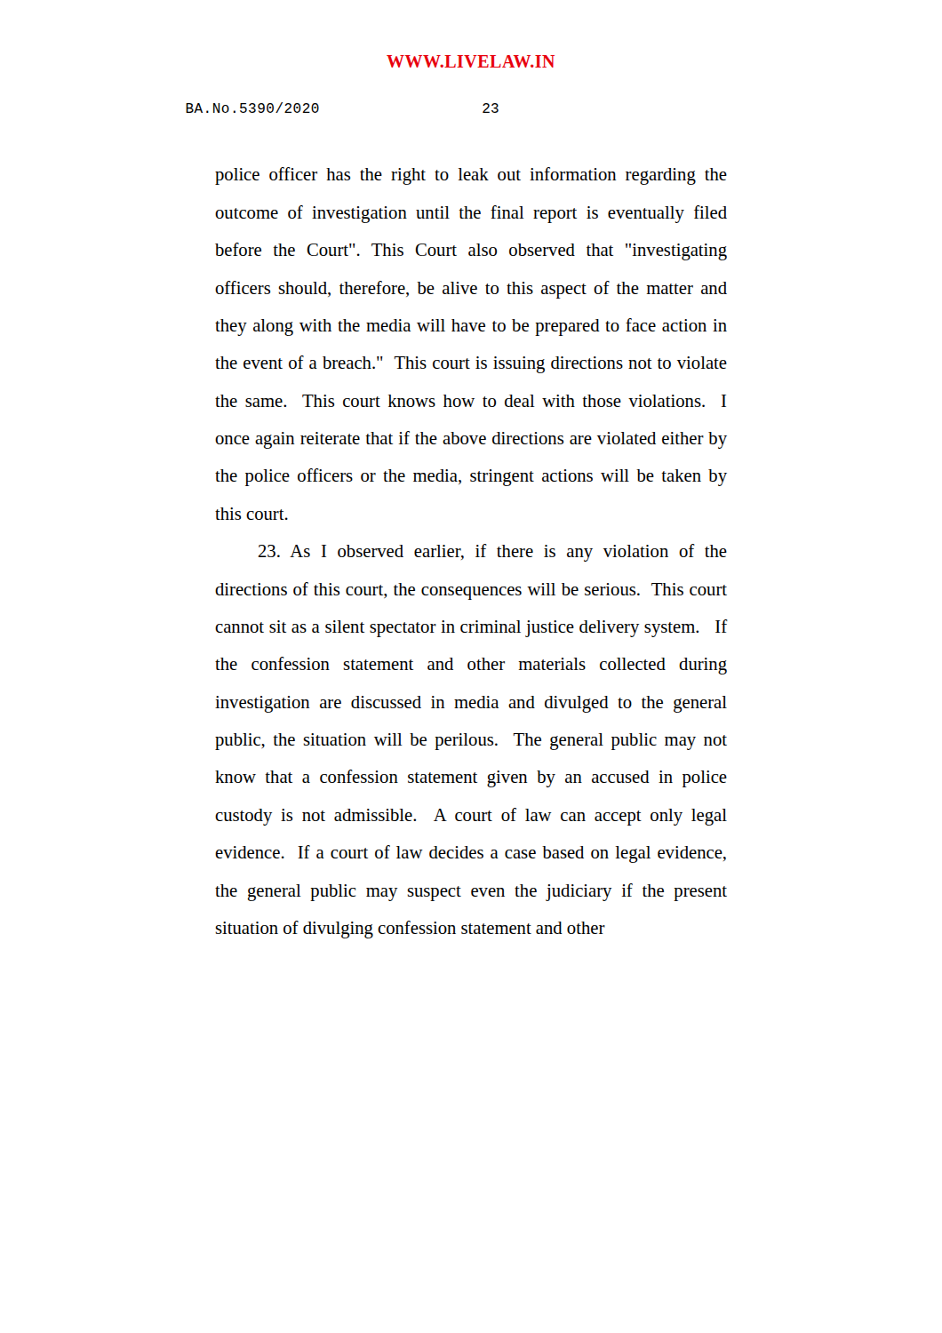WWW.LIVELAW.IN
BA.No.5390/2020 23
police officer has the right to leak out information regarding the outcome of investigation until the final report is eventually filed before the Court". This Court also observed that "investigating officers should, therefore, be alive to this aspect of the matter and they along with the media will have to be prepared to face action in the event of a breach." This court is issuing directions not to violate the same. This court knows how to deal with those violations. I once again reiterate that if the above directions are violated either by the police officers or the media, stringent actions will be taken by this court.
23. As I observed earlier, if there is any violation of the directions of this court, the consequences will be serious. This court cannot sit as a silent spectator in criminal justice delivery system. If the confession statement and other materials collected during investigation are discussed in media and divulged to the general public, the situation will be perilous. The general public may not know that a confession statement given by an accused in police custody is not admissible. A court of law can accept only legal evidence. If a court of law decides a case based on legal evidence, the general public may suspect even the judiciary if the present situation of divulging confession statement and other